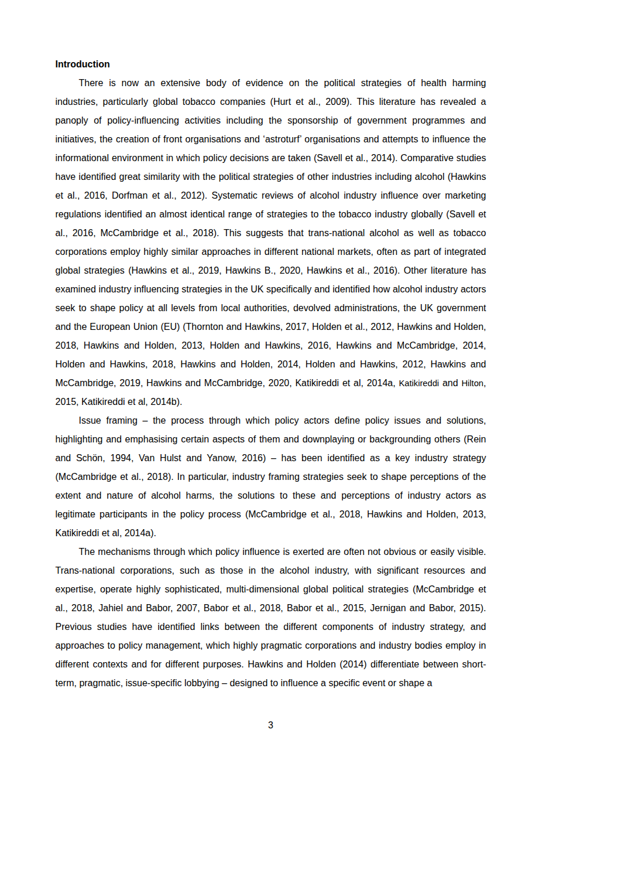Introduction
There is now an extensive body of evidence on the political strategies of health harming industries, particularly global tobacco companies (Hurt et al., 2009). This literature has revealed a panoply of policy-influencing activities including the sponsorship of government programmes and initiatives, the creation of front organisations and ‘astroturf’ organisations and attempts to influence the informational environment in which policy decisions are taken (Savell et al., 2014). Comparative studies have identified great similarity with the political strategies of other industries including alcohol (Hawkins et al., 2016, Dorfman et al., 2012). Systematic reviews of alcohol industry influence over marketing regulations identified an almost identical range of strategies to the tobacco industry globally (Savell et al., 2016, McCambridge et al., 2018). This suggests that trans-national alcohol as well as tobacco corporations employ highly similar approaches in different national markets, often as part of integrated global strategies (Hawkins et al., 2019, Hawkins B., 2020, Hawkins et al., 2016). Other literature has examined industry influencing strategies in the UK specifically and identified how alcohol industry actors seek to shape policy at all levels from local authorities, devolved administrations, the UK government and the European Union (EU) (Thornton and Hawkins, 2017, Holden et al., 2012, Hawkins and Holden, 2018, Hawkins and Holden, 2013, Holden and Hawkins, 2016, Hawkins and McCambridge, 2014, Holden and Hawkins, 2018, Hawkins and Holden, 2014, Holden and Hawkins, 2012, Hawkins and McCambridge, 2019, Hawkins and McCambridge, 2020, Katikireddi et al, 2014a, Katikireddi and Hilton, 2015, Katikireddi et al, 2014b).
Issue framing – the process through which policy actors define policy issues and solutions, highlighting and emphasising certain aspects of them and downplaying or backgrounding others (Rein and Schön, 1994, Van Hulst and Yanow, 2016) – has been identified as a key industry strategy (McCambridge et al., 2018). In particular, industry framing strategies seek to shape perceptions of the extent and nature of alcohol harms, the solutions to these and perceptions of industry actors as legitimate participants in the policy process (McCambridge et al., 2018, Hawkins and Holden, 2013, Katikireddi et al, 2014a).
The mechanisms through which policy influence is exerted are often not obvious or easily visible. Trans-national corporations, such as those in the alcohol industry, with significant resources and expertise, operate highly sophisticated, multi-dimensional global political strategies (McCambridge et al., 2018, Jahiel and Babor, 2007, Babor et al., 2018, Babor et al., 2015, Jernigan and Babor, 2015). Previous studies have identified links between the different components of industry strategy, and approaches to policy management, which highly pragmatic corporations and industry bodies employ in different contexts and for different purposes. Hawkins and Holden (2014) differentiate between short-term, pragmatic, issue-specific lobbying – designed to influence a specific event or shape a
3